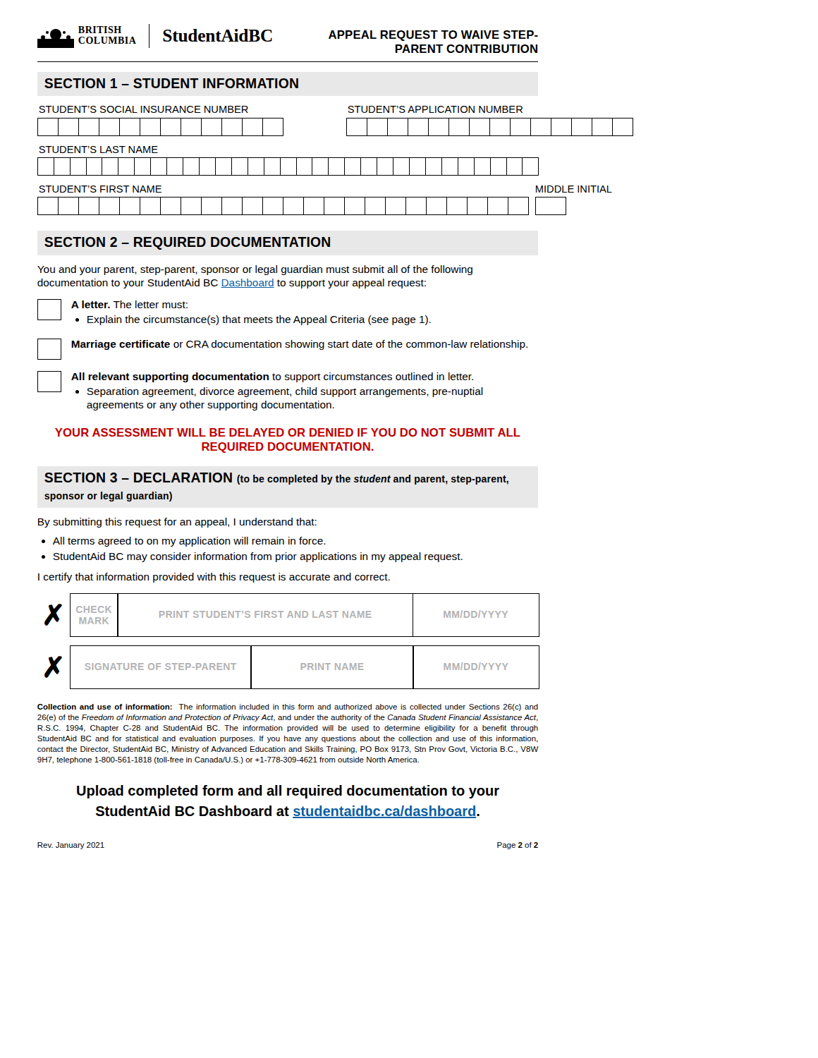British
Columbia
StudentAidBC
APPEAL REQUEST TO WAIVE STEP-PARENT CONTRIBUTION
SECTION 1 – STUDENT INFORMATION
STUDENT’S SOCIAL INSURANCE NUMBER
STUDENT’S APPLICATION NUMBER
STUDENT’S LAST NAME
STUDENT’S FIRST NAME
MIDDLE INITIAL
SECTION 2 – REQUIRED DOCUMENTATION
You and your parent, step-parent, sponsor or legal guardian must submit all of the following documentation to your StudentAid BC Dashboard to support your appeal request:
A letter. The letter must:
Explain the circumstance(s) that meets the Appeal Criteria (see page 1).
Marriage certificate or CRA documentation showing start date of the common-law relationship.
All relevant supporting documentation to support circumstances outlined in letter.
Separation agreement, divorce agreement, child support arrangements, pre-nuptial agreements or any other supporting documentation.
YOUR ASSESSMENT WILL BE DELAYED OR DENIED IF YOU DO NOT SUBMIT ALL REQUIRED DOCUMENTATION.
SECTION 3 – DECLARATION (to be completed by the student and parent, step-parent, sponsor or legal guardian)
By submitting this request for an appeal, I understand that:
All terms agreed to on my application will remain in force.
StudentAid BC may consider information from prior applications in my appeal request.
I certify that information provided with this request is accurate and correct.
✗
CHECK MARK
PRINT STUDENT’S FIRST AND LAST NAME
MM/DD/YYYY
✗
SIGNATURE OF STEP-PARENT
PRINT NAME
MM/DD/YYYY
Collection and use of information: The information included in this form and authorized above is collected under Sections 26(c) and 26(e) of the Freedom of Information and Protection of Privacy Act, and under the authority of the Canada Student Financial Assistance Act, R.S.C. 1994, Chapter C-28 and StudentAid BC. The information provided will be used to determine eligibility for a benefit through StudentAid BC and for statistical and evaluation purposes. If you have any questions about the collection and use of this information, contact the Director, StudentAid BC, Ministry of Advanced Education and Skills Training, PO Box 9173, Stn Prov Govt, Victoria B.C., V8W 9H7, telephone 1-800-561-1818 (toll-free in Canada/U.S.) or +1-778-309-4621 from outside North America.
Upload completed form and all required documentation to your
StudentAid BC Dashboard at studentaidbc.ca/dashboard.
Rev. January 2021
Page 2 of 2